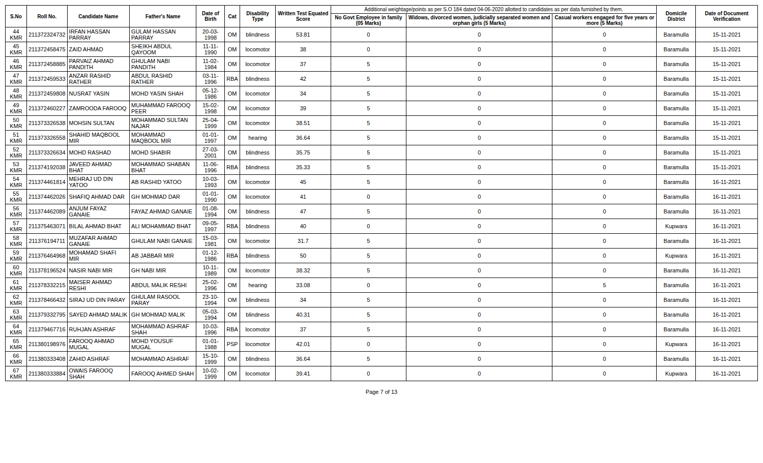| S.No | Roll No. | Candidate Name | Father's Name | Date of Birth | Cat | Disability Type | Written Test Equated Score | Additional weightage/points as per S.O 184 dated 04-06-2020 allotted to candidates as per data furnished by them. | Domicile District | Date of Document Verification |
| --- | --- | --- | --- | --- | --- | --- | --- | --- | --- | --- |
| No Govt Employee in family (05 Marks) | Widows, divorced women, judicially separated women and orphan girls (5 Marks) | Casual workers engaged for five years or more (5 Marks) |
| 44 KMR | 211372324732 | IRFAN HASSAN PARRAY | GULAM HASSAN PARRAY | 20-03-1998 | OM | blindness | 53.81 | 0 | 0 | 0 | Baramulla | 15-11-2021 |
| 45 KMR | 211372458475 | ZAID AHMAD | SHEIKH ABDUL QAYOOM | 11-11-1990 | OM | locomotor | 38 | 0 | 0 | 0 | Baramulla | 15-11-2021 |
| 46 KMR | 211372458885 | PARVAIZ AHMAD PANDITH | GHULAM NABI PANDITH | 11-02-1984 | OM | locomotor | 37 | 5 | 0 | 0 | Baramulla | 15-11-2021 |
| 47 KMR | 211372459533 | ANZAR RASHID RATHER | ABDUL RASHID RATHER | 03-11-1996 | RBA | blindness | 42 | 5 | 0 | 0 | Baramulla | 15-11-2021 |
| 48 KMR | 211372459808 | NUSRAT YASIN | MOHD YASIN SHAH | 05-12-1986 | OM | locomotor | 34 | 5 | 0 | 0 | Baramulla | 15-11-2021 |
| 49 KMR | 211372460227 | ZAMROODA FAROOQ | MUHAMMAD FAROOQ PEER | 15-02-1998 | OM | locomotor | 39 | 5 | 0 | 0 | Baramulla | 15-11-2021 |
| 50 KMR | 211373326538 | MOHSIN SULTAN | MOHAMMAD SULTAN NAJAR | 25-04-1999 | OM | locomotor | 38.51 | 5 | 0 | 0 | Baramulla | 15-11-2021 |
| 51 KMR | 211373326558 | SHAHID MAQBOOL MIR | MOHAMMAD MAQBOOL MIR | 01-01-1997 | OM | hearing | 36.64 | 5 | 0 | 0 | Baramulla | 15-11-2021 |
| 52 KMR | 211373326634 | MOHD RASHAD | MOHD SHABIR | 27-03-2001 | OM | blindness | 35.75 | 5 | 0 | 0 | Baramulla | 15-11-2021 |
| 53 KMR | 211374192038 | JAVEED AHMAD BHAT | MOHAMMAD SHABAN BHAT | 11-06-1996 | RBA | blindness | 35.33 | 5 | 0 | 0 | Baramulla | 15-11-2021 |
| 54 KMR | 211374461814 | MEHRAJ UD DIN YATOO | AB RASHID YATOO | 10-03-1993 | OM | locomotor | 45 | 5 | 0 | 0 | Baramulla | 16-11-2021 |
| 55 KMR | 211374462026 | SHAFIQ AHMAD DAR | GH MOHMAD DAR | 01-01-1990 | OM | locomotor | 41 | 0 | 0 | 0 | Baramulla | 16-11-2021 |
| 56 KMR | 211374462089 | ANJUM FAYAZ GANAIE | FAYAZ AHMAD GANAIE | 01-08-1994 | OM | blindness | 47 | 5 | 0 | 0 | Baramulla | 16-11-2021 |
| 57 KMR | 211375463071 | BILAL AHMAD BHAT | ALI MOHAMMAD BHAT | 09-05-1997 | RBA | blindness | 40 | 0 | 0 | 0 | Kupwara | 16-11-2021 |
| 58 KMR | 211376194711 | MUZAFAR AHMAD GANAIE | GHULAM NABI GANAIE | 15-03-1981 | OM | locomotor | 31.7 | 5 | 0 | 0 | Baramulla | 16-11-2021 |
| 59 KMR | 211376464968 | MOHAMAD SHAFI MIR | AB JABBAR MIR | 01-12-1986 | RBA | blindness | 50 | 5 | 0 | 0 | Kupwara | 16-11-2021 |
| 60 KMR | 211378196524 | NASIR NABI MIR | GH NABI MIR | 10-11-1989 | OM | locomotor | 38.32 | 5 | 0 | 0 | Baramulla | 16-11-2021 |
| 61 KMR | 211378332215 | MAISER AHMAD RESHI | ABDUL MALIK RESHI | 25-02-1996 | OM | hearing | 33.08 | 0 | 0 | 5 | Baramulla | 16-11-2021 |
| 62 KMR | 211378466432 | SIRAJ UD DIN PARAY | GHULAM RASOOL PARAY | 23-10-1994 | OM | blindness | 34 | 5 | 0 | 0 | Baramulla | 16-11-2021 |
| 63 KMR | 211379332795 | SAYED AHMAD MALIK | GH MOHMAD MALIK | 05-03-1994 | OM | blindness | 40.31 | 5 | 0 | 0 | Baramulla | 16-11-2021 |
| 64 KMR | 211379467716 | RUHJAN ASHRAF | MOHAMMAD ASHRAF SHAH | 10-03-1996 | RBA | locomotor | 37 | 5 | 0 | 0 | Baramulla | 16-11-2021 |
| 65 KMR | 211380198976 | FAROOQ AHMAD MUGAL | MOHD YOUSUF MUGAL | 01-01-1988 | PSP | locomotor | 42.01 | 0 | 0 | 0 | Kupwara | 16-11-2021 |
| 66 KMR | 211380333408 | ZAHID ASHRAF | MOHAMMAD ASHRAF | 15-10-1999 | OM | blindness | 36.64 | 5 | 0 | 0 | Baramulla | 16-11-2021 |
| 67 KMR | 211380333884 | OWAIS FAROOQ SHAH | FAROOQ AHMED SHAH | 10-02-1999 | OM | locomotor | 39.41 | 0 | 0 | 0 | Kupwara | 16-11-2021 |
Page 7 of 13